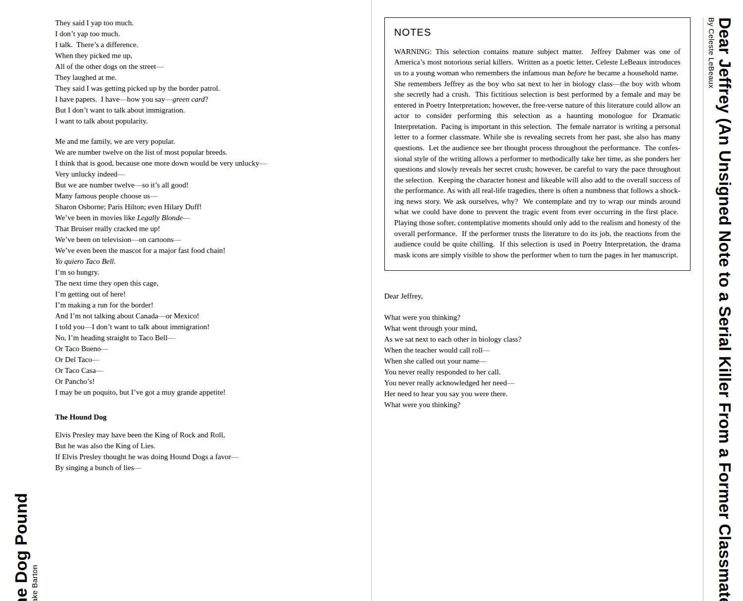The Dog Pound
By Jake Barton
They said I yap too much. I don’t yap too much. I talk. There’s a difference. When they picked me up, All of the other dogs on the street— They laughed at me. They said I was getting picked up by the border patrol. I have papers. I have—how you say—green card? But I don’t want to talk about immigration. I want to talk about popularity.
Me and me family, we are very popular. We are number twelve on the list of most popular breeds. I think that is good, because one more down would be very unlucky— Very unlucky indeed— But we are number twelve—so it’s all good! Many famous people choose us— Sharon Osborne; Paris Hilton; even Hilary Duff! We’ve been in movies like Legally Blonde— That Bruiser really cracked me up! We’ve been on television—on cartoons— We’ve even been the mascot for a major fast food chain! Yo quiero Taco Bell. I’m so hungry. The next time they open this cage, I’m getting out of here! I’m making a run for the border! And I’m not talking about Canada—or Mexico! I told you—I don’t want to talk about immigration! No, I’m heading straight to Taco Bell— Or Taco Bueno— Or Del Taco— Or Taco Casa— Or Pancho’s! I may be un poquito, but I’ve got a muy grande appetite!
The Hound Dog
Elvis Presley may have been the King of Rock and Roll, But he was also the King of Lies. If Elvis Presley thought he was doing Hound Dogs a favor— By singing a bunch of lies—
NOTES
WARNING: This selection contains mature subject matter. Jeffrey Dahmer was one of America’s most notorious serial killers. Written as a poetic letter, Celeste LeBeaux introduces us to a young woman who remembers the infamous man before he became a household name. She remembers Jeffrey as the boy who sat next to her in biology class—the boy with whom she secretly had a crush. This fictitious selection is best performed by a female and may be entered in Poetry Interpretation; however, the free-verse nature of this literature could allow an actor to consider performing this selection as a haunting monologue for Dramatic Interpretation. Pacing is important in this selection. The female narrator is writing a personal letter to a former classmate. While she is revealing secrets from her past, she also has many questions. Let the audience see her thought process throughout the performance. The confessional style of the writing allows a performer to methodically take her time, as she ponders her questions and slowly reveals her secret crush; however, be careful to vary the pace throughout the selection. Keeping the character honest and likeable will also add to the overall success of the performance. As with all real-life tragedies, there is often a numbness that follows a shocking news story. We ask ourselves, why? We contemplate and try to wrap our minds around what we could have done to prevent the tragic event from ever occurring in the first place. Playing those softer, contemplative moments should only add to the realism and honesty of the overall performance. If the performer trusts the literature to do its job, the reactions from the audience could be quite chilling. If this selection is used in Poetry Interpretation, the drama mask icons are simply visible to show the performer when to turn the pages in her manuscript.
Dear Jeffrey,
What were you thinking? What went through your mind, As we sat next to each other in biology class? When the teacher would call roll— When she called out your name— You never really responded to her call. You never really acknowledged her need— Her need to hear you say you were there. What were you thinking?
Dear Jeffrey (An Unsigned Note to a Serial Killer From a Former Classmate)
By Celeste LeBeaux